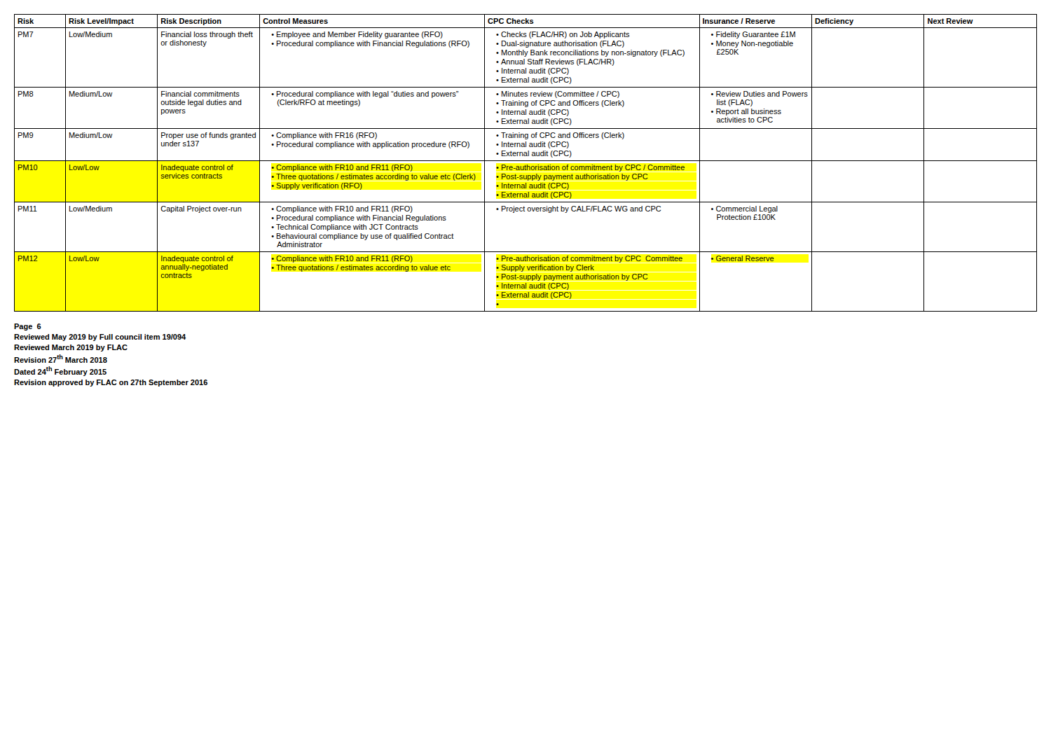| Risk | Risk Level/Impact | Risk Description | Control Measures | CPC Checks | Insurance / Reserve | Deficiency | Next Review |
| --- | --- | --- | --- | --- | --- | --- | --- |
| PM7 | Low/Medium | Financial loss through theft or dishonesty | Employee and Member Fidelity guarantee (RFO) Procedural compliance with Financial Regulations (RFO) | Checks (FLAC/HR) on Job Applicants Dual-signature authorisation (FLAC) Monthly Bank reconciliations by non-signatory (FLAC) Annual Staff Reviews (FLAC/HR) Internal audit (CPC) External audit (CPC) | Fidelity Guarantee £1M Money Non-negotiable £250K | | |
| PM8 | Medium/Low | Financial commitments outside legal duties and powers | Procedural compliance with legal “duties and powers” (Clerk/RFO at meetings) | Minutes review (Committee / CPC) Training of CPC and Officers (Clerk) Internal audit (CPC) External audit (CPC) | Review Duties and Powers list (FLAC) Report all business activities to CPC | | |
| PM9 | Medium/Low | Proper use of funds granted under s137 | Compliance with FR16 (RFO) Procedural compliance with application procedure (RFO) | Training of CPC and Officers (Clerk) Internal audit (CPC) External audit (CPC) | | | |
| PM10 | Low/Low | Inadequate control of services contracts | Compliance with FR10 and FR11 (RFO) Three quotations / estimates according to value etc (Clerk) Supply verification (RFO) | Pre-authorisation of commitment by CPC / Committee Post-supply payment authorisation by CPC Internal audit (CPC) External audit (CPC) | | | |
| PM11 | Low/Medium | Capital Project over-run | Compliance with FR10 and FR11 (RFO) Procedural compliance with Financial Regulations Technical Compliance with JCT Contracts Behavioural compliance by use of qualified Contract Administrator | Project oversight by CALF/FLAC WG and CPC | Commercial Legal Protection £100K | | |
| PM12 | Low/Low | Inadequate control of annually-negotiated contracts | Compliance with FR10 and FR11 (RFO) Three quotations / estimates according to value etc | Pre-authorisation of commitment by CPC Committee Supply verification by Clerk Post-supply payment authorisation by CPC Internal audit (CPC) External audit (CPC) | General Reserve | | |
Page 6
Reviewed May 2019 by Full council item 19/094
Reviewed March 2019 by FLAC
Revision 27th March 2018
Dated 24th February 2015
Revision approved by FLAC on 27th September 2016